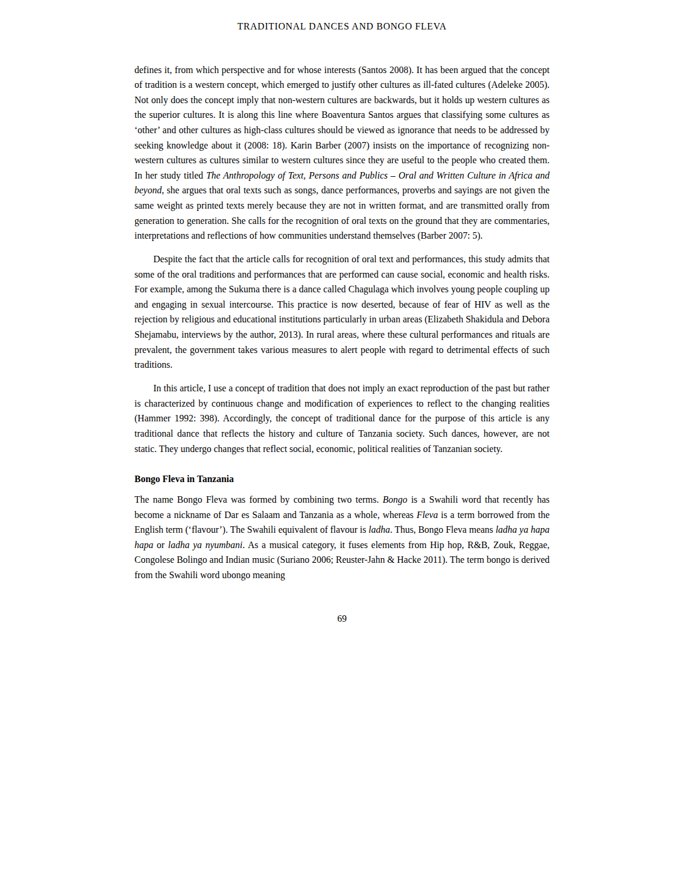TRADITIONAL DANCES AND BONGO FLEVA
defines it, from which perspective and for whose interests (Santos 2008). It has been argued that the concept of tradition is a western concept, which emerged to justify other cultures as ill-fated cultures (Adeleke 2005). Not only does the concept imply that non-western cultures are backwards, but it holds up western cultures as the superior cultures. It is along this line where Boaventura Santos argues that classifying some cultures as ‘other’ and other cultures as high-class cultures should be viewed as ignorance that needs to be addressed by seeking knowledge about it (2008: 18). Karin Barber (2007) insists on the importance of recognizing non-western cultures as cultures similar to western cultures since they are useful to the people who created them. In her study titled The Anthropology of Text, Persons and Publics – Oral and Written Culture in Africa and beyond, she argues that oral texts such as songs, dance performances, proverbs and sayings are not given the same weight as printed texts merely because they are not in written format, and are transmitted orally from generation to generation. She calls for the recognition of oral texts on the ground that they are commentaries, interpretations and reflections of how communities understand themselves (Barber 2007: 5).
Despite the fact that the article calls for recognition of oral text and performances, this study admits that some of the oral traditions and performances that are performed can cause social, economic and health risks. For example, among the Sukuma there is a dance called Chagulaga which involves young people coupling up and engaging in sexual intercourse. This practice is now deserted, because of fear of HIV as well as the rejection by religious and educational institutions particularly in urban areas (Elizabeth Shakidula and Debora Shejamabu, interviews by the author, 2013). In rural areas, where these cultural performances and rituals are prevalent, the government takes various measures to alert people with regard to detrimental effects of such traditions.
In this article, I use a concept of tradition that does not imply an exact reproduction of the past but rather is characterized by continuous change and modification of experiences to reflect to the changing realities (Hammer 1992: 398). Accordingly, the concept of traditional dance for the purpose of this article is any traditional dance that reflects the history and culture of Tanzania society. Such dances, however, are not static. They undergo changes that reflect social, economic, political realities of Tanzanian society.
Bongo Fleva in Tanzania
The name Bongo Fleva was formed by combining two terms. Bongo is a Swahili word that recently has become a nickname of Dar es Salaam and Tanzania as a whole, whereas Fleva is a term borrowed from the English term (‘flavour’). The Swahili equivalent of flavour is ladha. Thus, Bongo Fleva means ladha ya hapa hapa or ladha ya nyumbani. As a musical category, it fuses elements from Hip hop, R&B, Zouk, Reggae, Congolese Bolingo and Indian music (Suriano 2006; Reuster-Jahn & Hacke 2011). The term bongo is derived from the Swahili word ubongo meaning
69